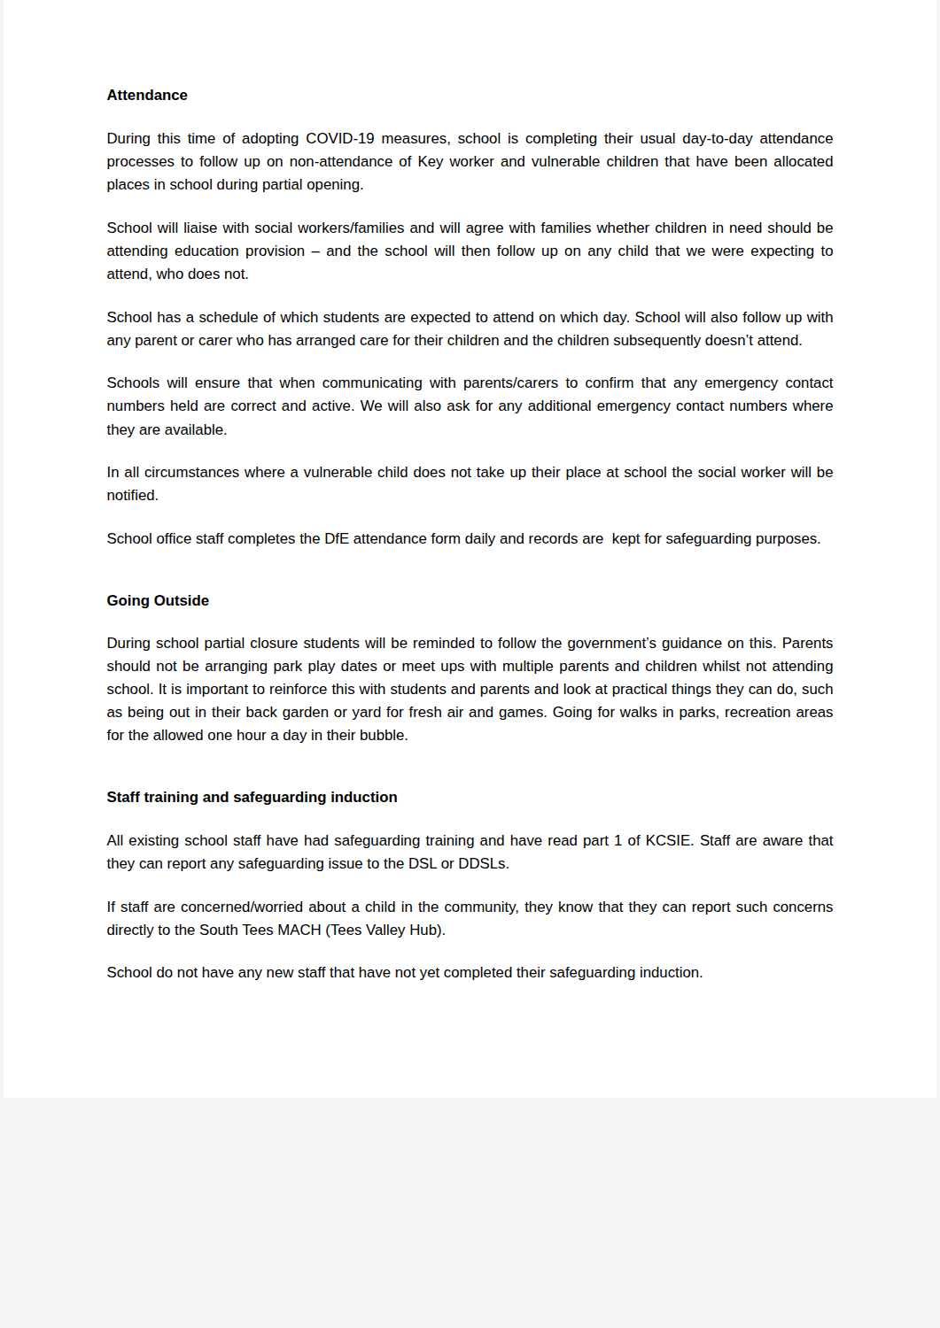Attendance
During this time of adopting COVID-19 measures, school is completing their usual day-to-day attendance processes to follow up on non-attendance of Key worker and vulnerable children that have been allocated places in school during partial opening.
School will liaise with social workers/families and will agree with families whether children in need should be attending education provision – and the school will then follow up on any child that we were expecting to attend, who does not.
School has a schedule of which students are expected to attend on which day. School will also follow up with any parent or carer who has arranged care for their children and the children subsequently doesn’t attend.
Schools will ensure that when communicating with parents/carers to confirm that any emergency contact numbers held are correct and active. We will also ask for any additional emergency contact numbers where they are available.
In all circumstances where a vulnerable child does not take up their place at school the social worker will be notified.
School office staff completes the DfE attendance form daily and records are kept for safeguarding purposes.
Going Outside
During school partial closure students will be reminded to follow the government’s guidance on this. Parents should not be arranging park play dates or meet ups with multiple parents and children whilst not attending school. It is important to reinforce this with students and parents and look at practical things they can do, such as being out in their back garden or yard for fresh air and games. Going for walks in parks, recreation areas for the allowed one hour a day in their bubble.
Staff training and safeguarding induction
All existing school staff have had safeguarding training and have read part 1 of KCSIE. Staff are aware that they can report any safeguarding issue to the DSL or DDSLs.
If staff are concerned/worried about a child in the community, they know that they can report such concerns directly to the South Tees MACH (Tees Valley Hub).
School do not have any new staff that have not yet completed their safeguarding induction.